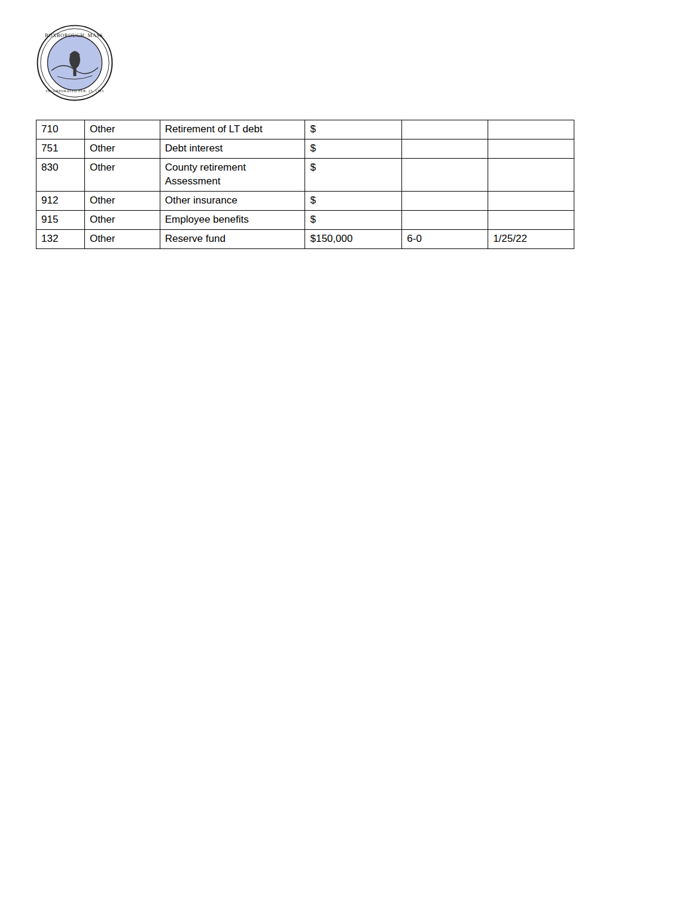BOXBOROUGH, MASS. INCORPORATED FEB. 25, 1783
| 710 | Other | Retirement of LT debt | $ | | |
| 751 | Other | Debt interest | $ | | |
| 830 | Other | County retirement Assessment | $ | | |
| 912 | Other | Other insurance | $ | | |
| 915 | Other | Employee benefits | $ | | |
| 132 | Other | Reserve fund | $150,000 | 6-0 | 1/25/22 |